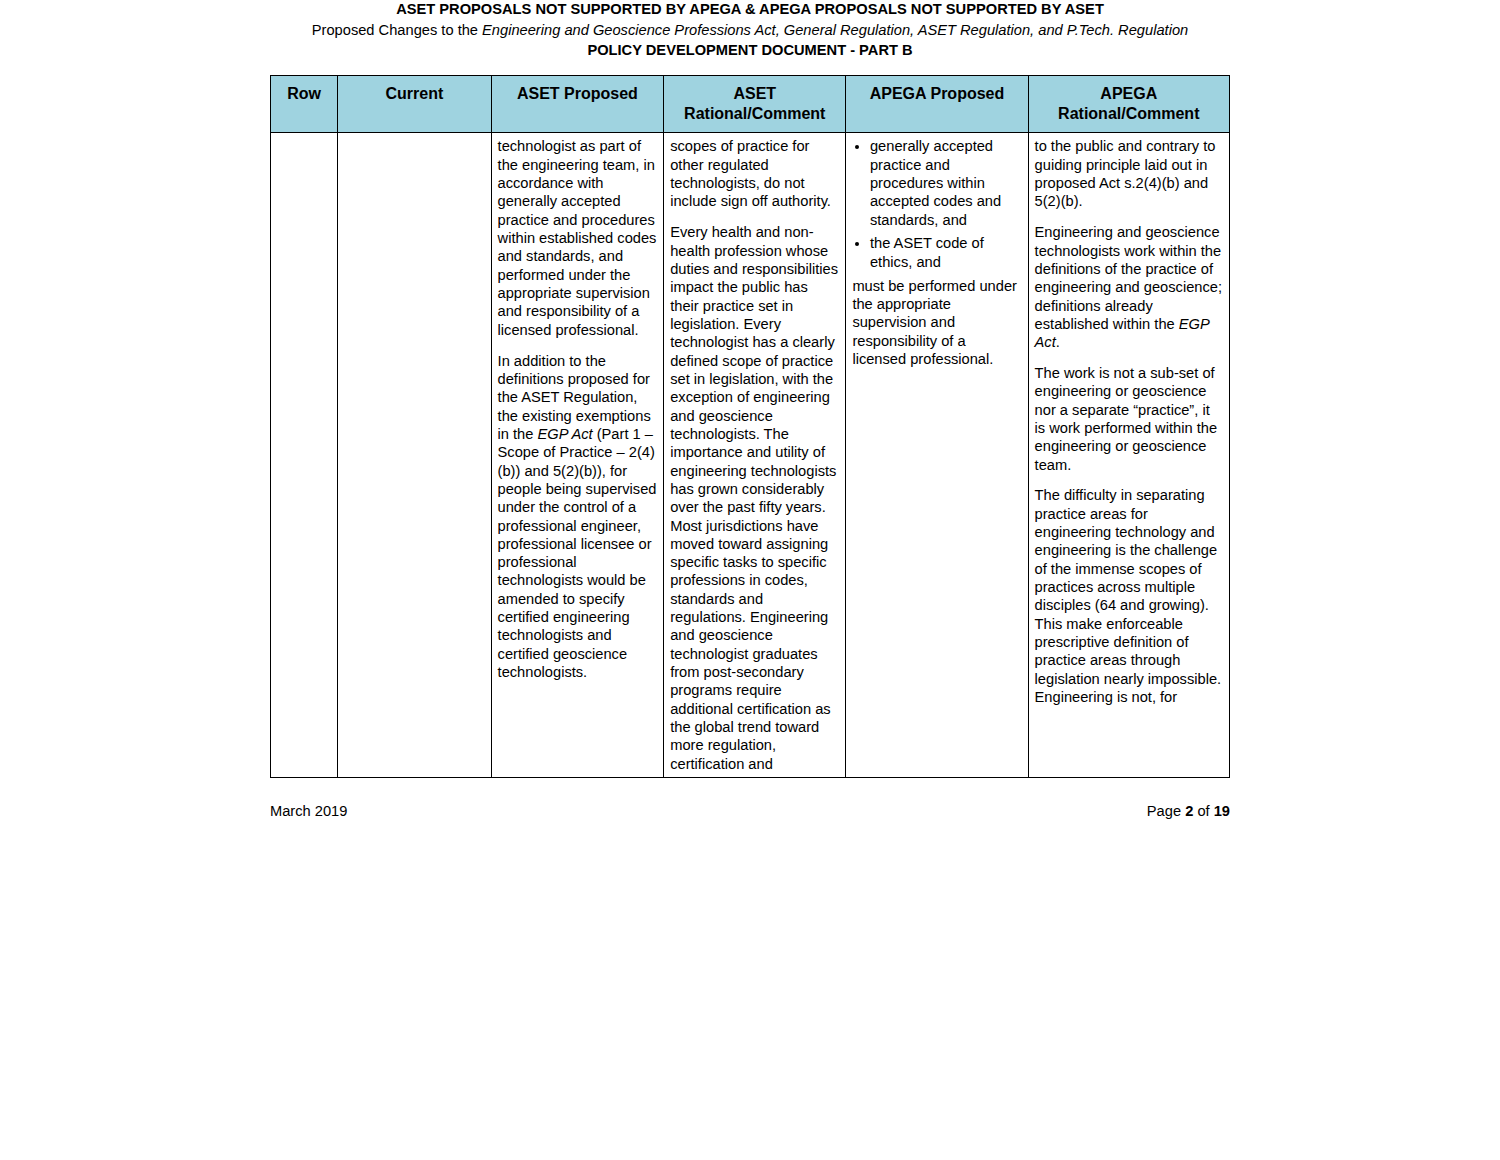ASET PROPOSALS NOT SUPPORTED BY APEGA & APEGA PROPOSALS NOT SUPPORTED BY ASET
Proposed Changes to the Engineering and Geoscience Professions Act, General Regulation, ASET Regulation, and P.Tech. Regulation
POLICY DEVELOPMENT DOCUMENT - PART B
| Row | Current | ASET Proposed | ASET Rational/Comment | APEGA Proposed | APEGA Rational/Comment |
| --- | --- | --- | --- | --- | --- |
| | | technologist as part of the engineering team, in accordance with generally accepted practice and procedures within established codes and standards, and performed under the appropriate supervision and responsibility of a licensed professional. In addition to the definitions proposed for the ASET Regulation, the existing exemptions in the EGP Act (Part 1 – Scope of Practice – 2(4)(b)) and 5(2)(b)), for people being supervised under the control of a professional engineer, professional licensee or professional technologists would be amended to specify certified engineering technologists and certified geoscience technologists. | scopes of practice for other regulated technologists, do not include sign off authority. Every health and non-health profession whose duties and responsibilities impact the public has their practice set in legislation. Every technologist has a clearly defined scope of practice set in legislation, with the exception of engineering and geoscience technologists. The importance and utility of engineering technologists has grown considerably over the past fifty years. Most jurisdictions have moved toward assigning specific tasks to specific professions in codes, standards and regulations. Engineering and geoscience technologist graduates from post-secondary programs require additional certification as the global trend toward more regulation, certification and | generally accepted practice and procedures within accepted codes and standards, and the ASET code of ethics, and must be performed under the appropriate supervision and responsibility of a licensed professional. | to the public and contrary to guiding principle laid out in proposed Act s.2(4)(b) and 5(2)(b). Engineering and geoscience technologists work within the definitions of the practice of engineering and geoscience; definitions already established within the EGP Act . The work is not a sub-set of engineering or geoscience nor a separate “practice”, it is work performed within the engineering or geoscience team. The difficulty in separating practice areas for engineering technology and engineering is the challenge of the immense scopes of practices across multiple disciples (64 and growing). This make enforceable prescriptive definition of practice areas through legislation nearly impossible. Engineering is not, for |
March 2019
Page 2 of 19